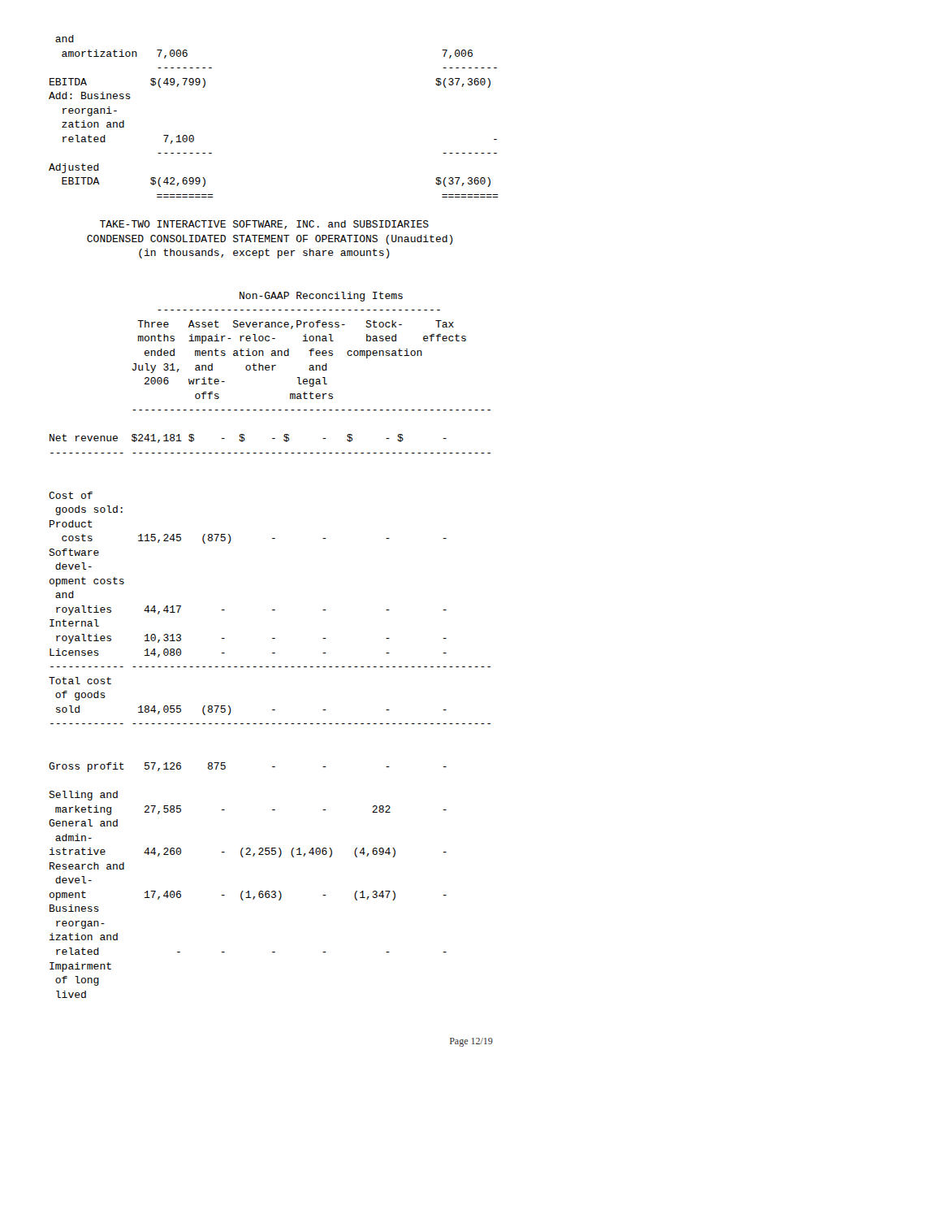and
  amortization   7,006                                        7,006
                 ---------                                    ---------
EBITDA          $(49,799)                                    $(37,360)
Add: Business
  reorgani-
  zation and
  related         7,100                                               -
                 ---------                                    ---------
Adjusted
  EBITDA        $(42,699)                                    $(37,360)
                 =========                                    =========

        TAKE-TWO INTERACTIVE SOFTWARE, INC. and SUBSIDIARIES
      CONDENSED CONSOLIDATED STATEMENT OF OPERATIONS (Unaudited)
              (in thousands, except per share amounts)


                              Non-GAAP Reconciling Items
                 ---------------------------------------------
              Three   Asset  Severance,Profess-   Stock-     Tax
              months  impair- reloc-    ional     based    effects
               ended   ments ation and   fees  compensation
             July 31,  and     other     and
               2006   write-           legal
                       offs           matters
             ---------------------------------------------------------

Net revenue  $241,181 $    -  $    - $     -   $     - $      -
------------ ---------------------------------------------------------


Cost of
 goods sold:
Product
  costs       115,245   (875)      -       -         -        -
Software
 devel-
opment costs
 and
 royalties     44,417      -       -       -         -        -
Internal
 royalties     10,313      -       -       -         -        -
Licenses       14,080      -       -       -         -        -
------------ ---------------------------------------------------------
Total cost
 of goods
 sold         184,055   (875)      -       -         -        -
------------ ---------------------------------------------------------


Gross profit   57,126    875       -       -         -        -

Selling and
 marketing     27,585      -       -       -       282        -
General and
 admin-
istrative      44,260      -  (2,255) (1,406)   (4,694)       -
Research and
 devel-
opment         17,406      -  (1,663)      -    (1,347)       -
Business
 reorgan-
ization and
 related            -      -       -       -         -        -
Impairment
 of long
 lived
Page 12/19